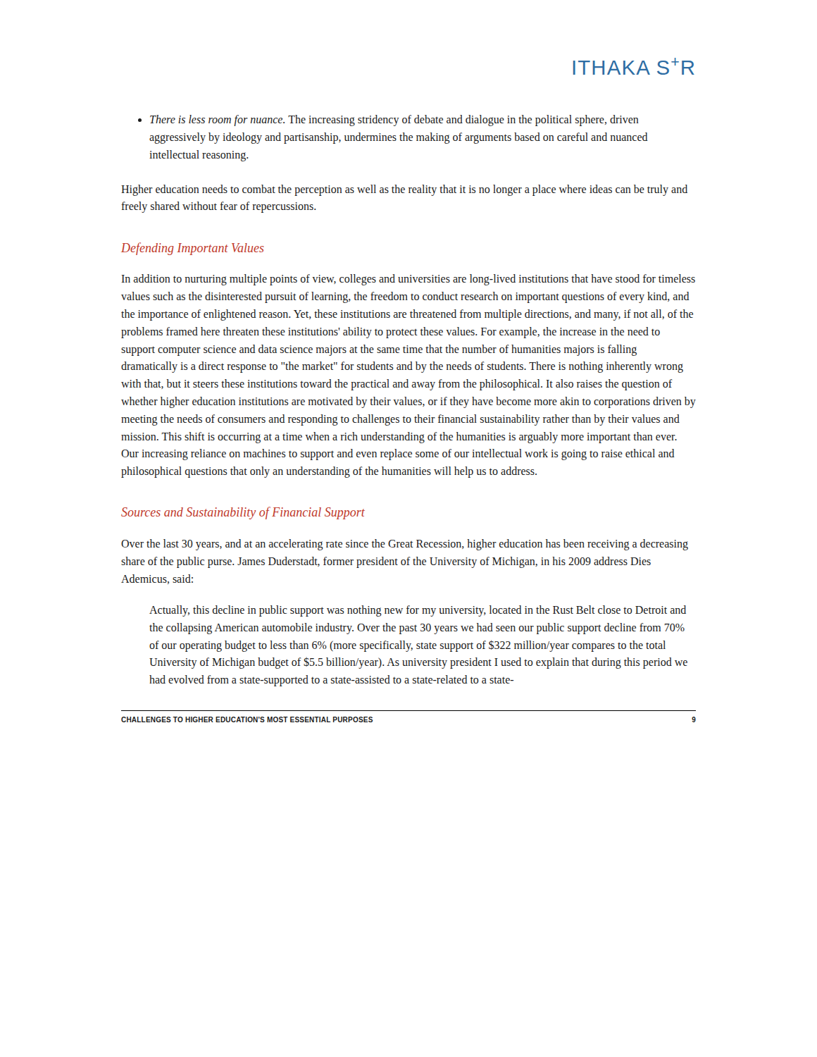ITHAKA S+R
There is less room for nuance. The increasing stridency of debate and dialogue in the political sphere, driven aggressively by ideology and partisanship, undermines the making of arguments based on careful and nuanced intellectual reasoning.
Higher education needs to combat the perception as well as the reality that it is no longer a place where ideas can be truly and freely shared without fear of repercussions.
Defending Important Values
In addition to nurturing multiple points of view, colleges and universities are long-lived institutions that have stood for timeless values such as the disinterested pursuit of learning, the freedom to conduct research on important questions of every kind, and the importance of enlightened reason. Yet, these institutions are threatened from multiple directions, and many, if not all, of the problems framed here threaten these institutions' ability to protect these values. For example, the increase in the need to support computer science and data science majors at the same time that the number of humanities majors is falling dramatically is a direct response to "the market" for students and by the needs of students. There is nothing inherently wrong with that, but it steers these institutions toward the practical and away from the philosophical. It also raises the question of whether higher education institutions are motivated by their values, or if they have become more akin to corporations driven by meeting the needs of consumers and responding to challenges to their financial sustainability rather than by their values and mission. This shift is occurring at a time when a rich understanding of the humanities is arguably more important than ever. Our increasing reliance on machines to support and even replace some of our intellectual work is going to raise ethical and philosophical questions that only an understanding of the humanities will help us to address.
Sources and Sustainability of Financial Support
Over the last 30 years, and at an accelerating rate since the Great Recession, higher education has been receiving a decreasing share of the public purse. James Duderstadt, former president of the University of Michigan, in his 2009 address Dies Ademicus, said:
Actually, this decline in public support was nothing new for my university, located in the Rust Belt close to Detroit and the collapsing American automobile industry. Over the past 30 years we had seen our public support decline from 70% of our operating budget to less than 6% (more specifically, state support of $322 million/year compares to the total University of Michigan budget of $5.5 billion/year). As university president I used to explain that during this period we had evolved from a state-supported to a state-assisted to a state-related to a state-
CHALLENGES TO HIGHER EDUCATION'S MOST ESSENTIAL PURPOSES 9